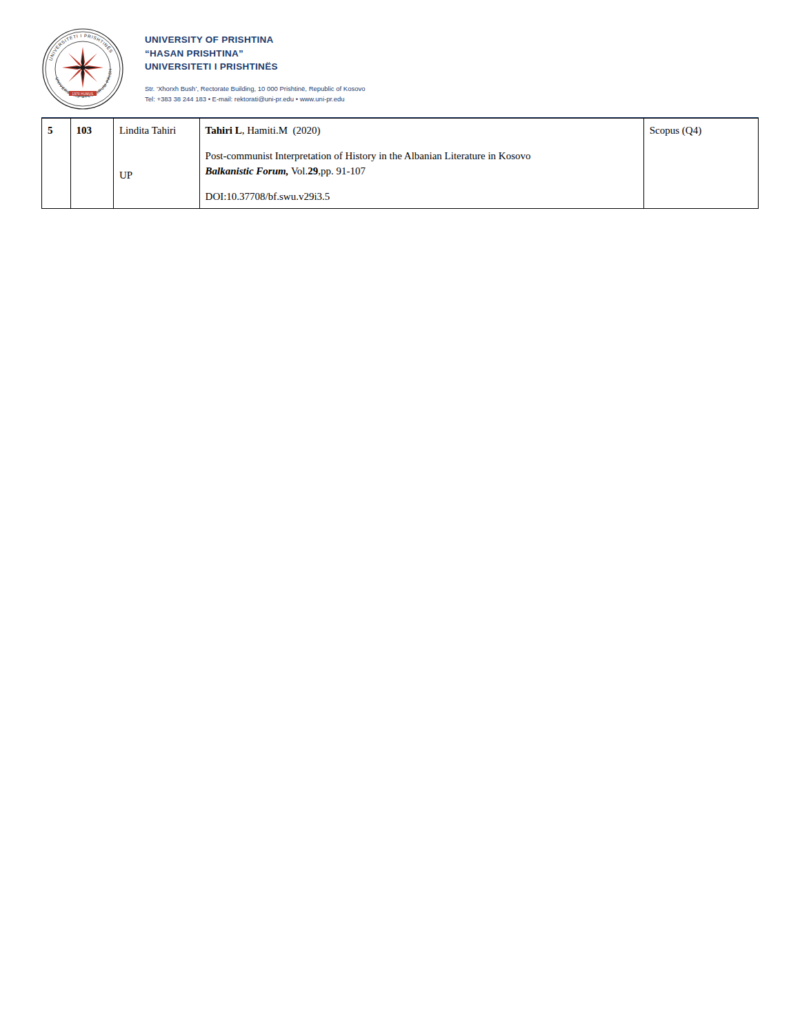UNIVERSITETI I PRISHTINËS UNIVERSITAS STUDIORUM PRISHTINIENSIS 1970 HUMUS
UNIVERSITY OF PRISHTINA
“HASAN PRISHTINA”
UNIVERSITETI I PRISHTINËS
Str. ‘Xhorxh Bush’, Rectorate Building, 10 000 Prishtinë, Republic of Kosovo
Tel: +383 38 244 183 • E-mail: rektorati@uni-pr.edu • www.uni-pr.edu
| 5 | 103 | Lindita Tahiri UP | Tahiri L , Hamiti.M (2020) Post-communist Interpretation of History in the Albanian Literature in Kosovo Balkanistic Forum, Vol. 29 ,pp. 91-107 DOI:10.37708/bf.swu.v29i3.5 | Scopus (Q4) |